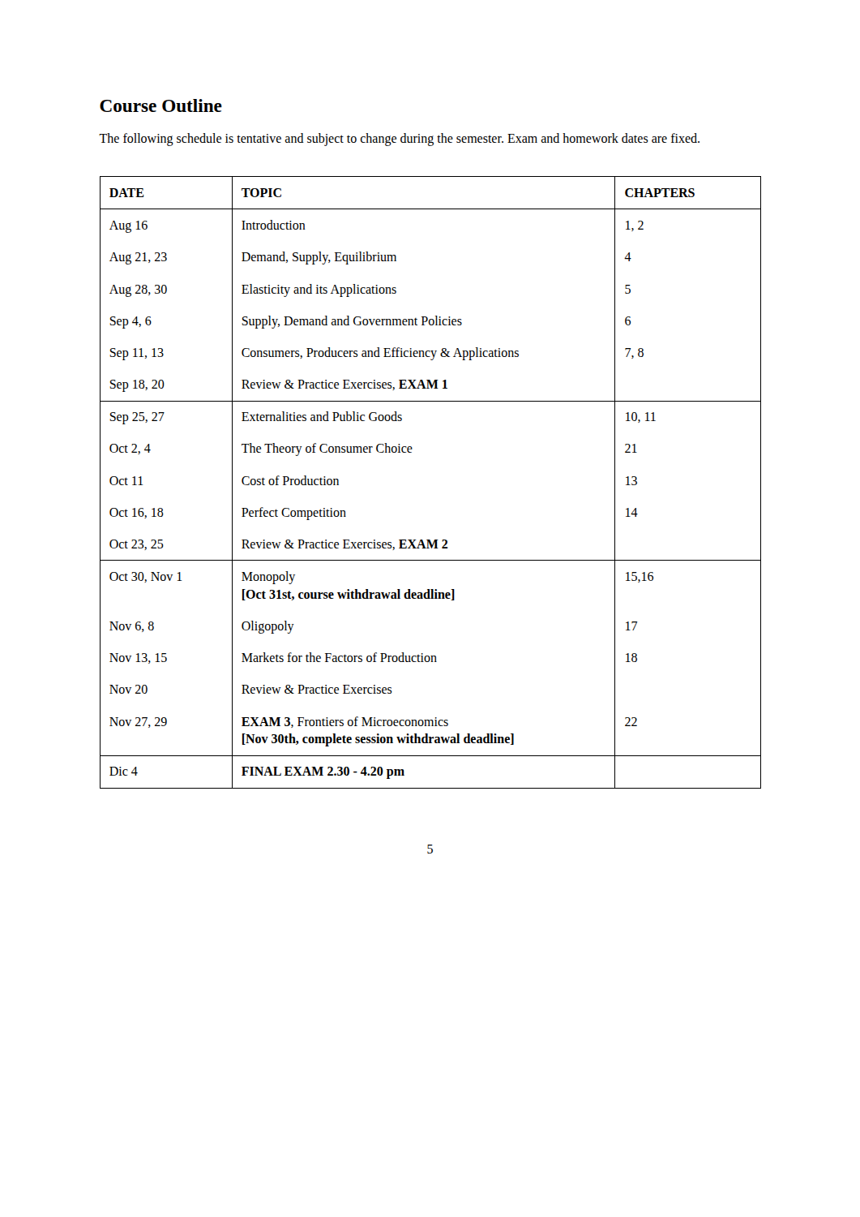Course Outline
The following schedule is tentative and subject to change during the semester. Exam and homework dates are fixed.
| DATE | TOPIC | CHAPTERS |
| --- | --- | --- |
| Aug 16 | Introduction | 1, 2 |
| Aug 21, 23 | Demand, Supply, Equilibrium | 4 |
| Aug 28, 30 | Elasticity and its Applications | 5 |
| Sep 4, 6 | Supply, Demand and Government Policies | 6 |
| Sep 11, 13 | Consumers, Producers and Efficiency & Applications | 7, 8 |
| Sep 18, 20 | Review & Practice Exercises, EXAM 1 | |
| Sep 25, 27 | Externalities and Public Goods | 10, 11 |
| Oct 2, 4 | The Theory of Consumer Choice | 21 |
| Oct 11 | Cost of Production | 13 |
| Oct 16, 18 | Perfect Competition | 14 |
| Oct 23, 25 | Review & Practice Exercises, EXAM 2 | |
| Oct 30, Nov 1 | Monopoly [Oct 31st, course withdrawal deadline] | 15,16 |
| Nov 6, 8 | Oligopoly | 17 |
| Nov 13, 15 | Markets for the Factors of Production | 18 |
| Nov 20 | Review & Practice Exercises | |
| Nov 27, 29 | EXAM 3 , Frontiers of Microeconomics [Nov 30th, complete session withdrawal deadline] | 22 |
| Dic 4 | FINAL EXAM 2.30 - 4.20 pm | |
5